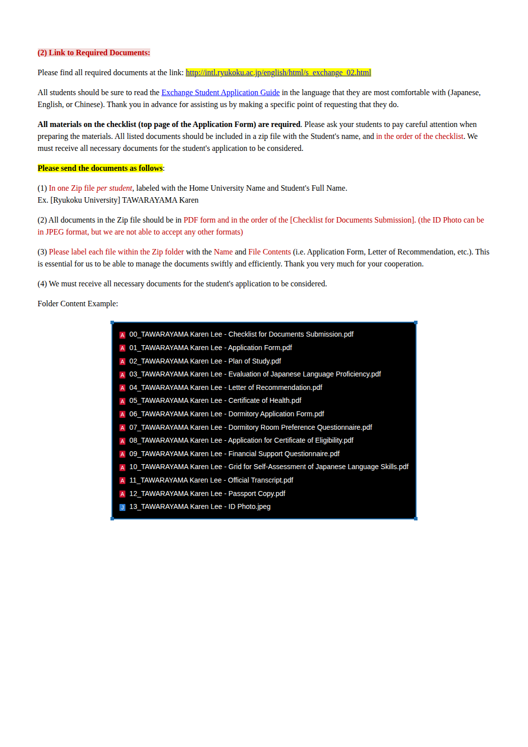(2) Link to Required Documents:
Please find all required documents at the link: http://intl.ryukoku.ac.jp/english/html/s_exchange_02.html
All students should be sure to read the Exchange Student Application Guide in the language that they are most comfortable with (Japanese, English, or Chinese). Thank you in advance for assisting us by making a specific point of requesting that they do.
All materials on the checklist (top page of the Application Form) are required. Please ask your students to pay careful attention when preparing the materials. All listed documents should be included in a zip file with the Student's name, and in the order of the checklist. We must receive all necessary documents for the student's application to be considered.
Please send the documents as follows:
(1) In one Zip file per student, labeled with the Home University Name and Student's Full Name.
Ex. [Ryukoku University] TAWARAYAMA Karen
(2) All documents in the Zip file should be in PDF form and in the order of the [Checklist for Documents Submission]. (the ID Photo can be in JPEG format, but we are not able to accept any other formats)
(3) Please label each file within the Zip folder with the Name and File Contents (i.e. Application Form, Letter of Recommendation, etc.). This is essential for us to be able to manage the documents swiftly and efficiently. Thank you very much for your cooperation.
(4) We must receive all necessary documents for the student's application to be considered.
Folder Content Example:
A00_TAWARAYAMA Karen Lee - Checklist for Documents Submission.pdf
A01_TAWARAYAMA Karen Lee - Application Form.pdf
A02_TAWARAYAMA Karen Lee - Plan of Study.pdf
A03_TAWARAYAMA Karen Lee - Evaluation of Japanese Language Proficiency.pdf
A04_TAWARAYAMA Karen Lee - Letter of Recommendation.pdf
A05_TAWARAYAMA Karen Lee - Certificate of Health.pdf
A06_TAWARAYAMA Karen Lee - Dormitory Application Form.pdf
A07_TAWARAYAMA Karen Lee - Dormitory Room Preference Questionnaire.pdf
A08_TAWARAYAMA Karen Lee - Application for Certificate of Eligibility.pdf
A09_TAWARAYAMA Karen Lee - Financial Support Questionnaire.pdf
A10_TAWARAYAMA Karen Lee - Grid for Self-Assessment of Japanese Language Skills.pdf
A11_TAWARAYAMA Karen Lee - Official Transcript.pdf
A12_TAWARAYAMA Karen Lee - Passport Copy.pdf
J13_TAWARAYAMA Karen Lee - ID Photo.jpeg